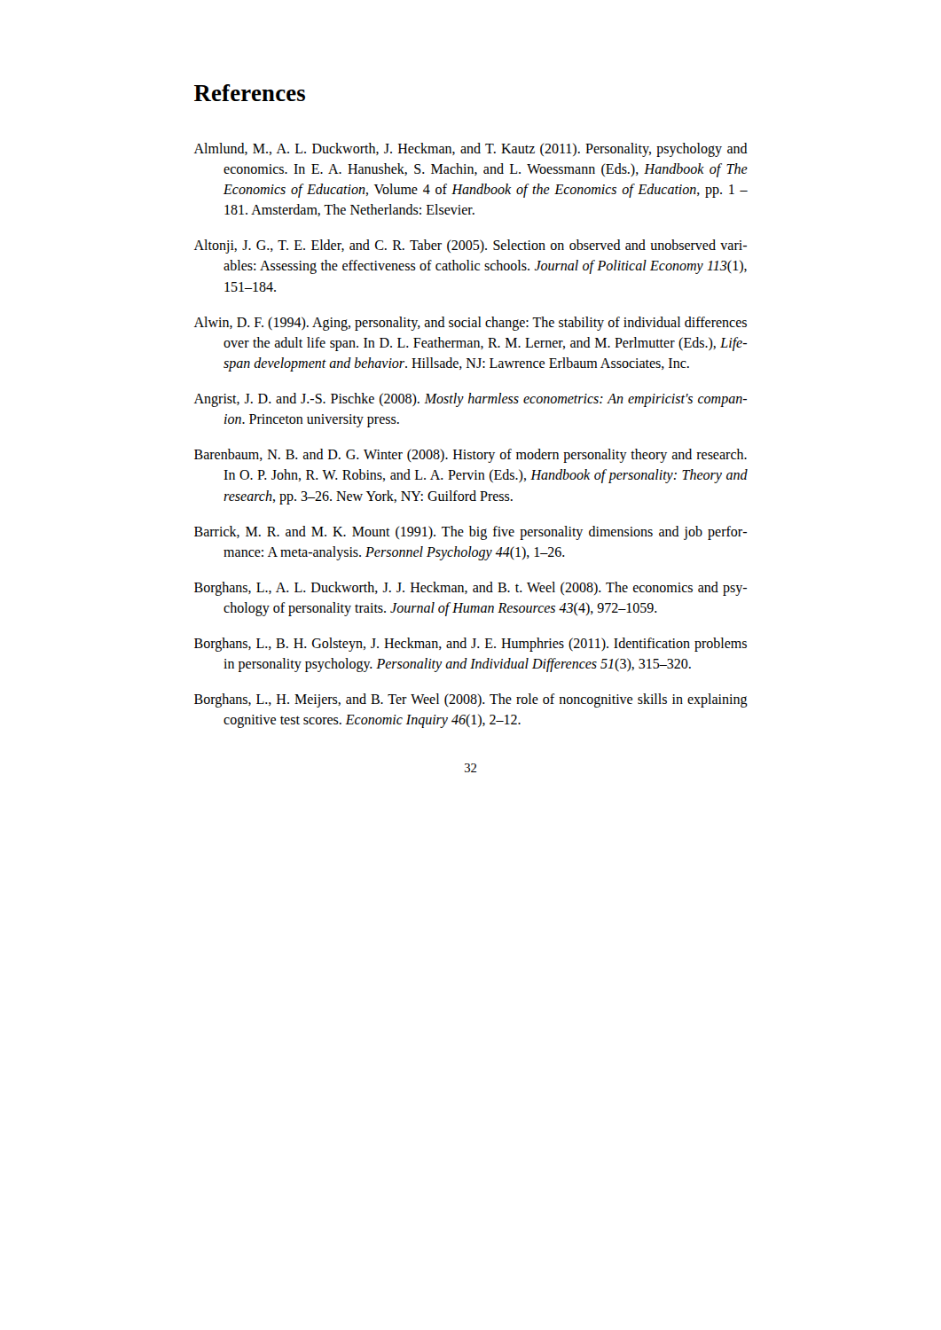References
Almlund, M., A. L. Duckworth, J. Heckman, and T. Kautz (2011). Personality, psychology and economics. In E. A. Hanushek, S. Machin, and L. Woessmann (Eds.), Handbook of The Economics of Education, Volume 4 of Handbook of the Economics of Education, pp. 1 – 181. Amsterdam, The Netherlands: Elsevier.
Altonji, J. G., T. E. Elder, and C. R. Taber (2005). Selection on observed and unobserved variables: Assessing the effectiveness of catholic schools. Journal of Political Economy 113(1), 151–184.
Alwin, D. F. (1994). Aging, personality, and social change: The stability of individual differences over the adult life span. In D. L. Featherman, R. M. Lerner, and M. Perlmutter (Eds.), Life-span development and behavior. Hillsade, NJ: Lawrence Erlbaum Associates, Inc.
Angrist, J. D. and J.-S. Pischke (2008). Mostly harmless econometrics: An empiricist's companion. Princeton university press.
Barenbaum, N. B. and D. G. Winter (2008). History of modern personality theory and research. In O. P. John, R. W. Robins, and L. A. Pervin (Eds.), Handbook of personality: Theory and research, pp. 3–26. New York, NY: Guilford Press.
Barrick, M. R. and M. K. Mount (1991). The big five personality dimensions and job performance: A meta-analysis. Personnel Psychology 44(1), 1–26.
Borghans, L., A. L. Duckworth, J. J. Heckman, and B. t. Weel (2008). The economics and psychology of personality traits. Journal of Human Resources 43(4), 972–1059.
Borghans, L., B. H. Golsteyn, J. Heckman, and J. E. Humphries (2011). Identification problems in personality psychology. Personality and Individual Differences 51(3), 315–320.
Borghans, L., H. Meijers, and B. Ter Weel (2008). The role of noncognitive skills in explaining cognitive test scores. Economic Inquiry 46(1), 2–12.
32